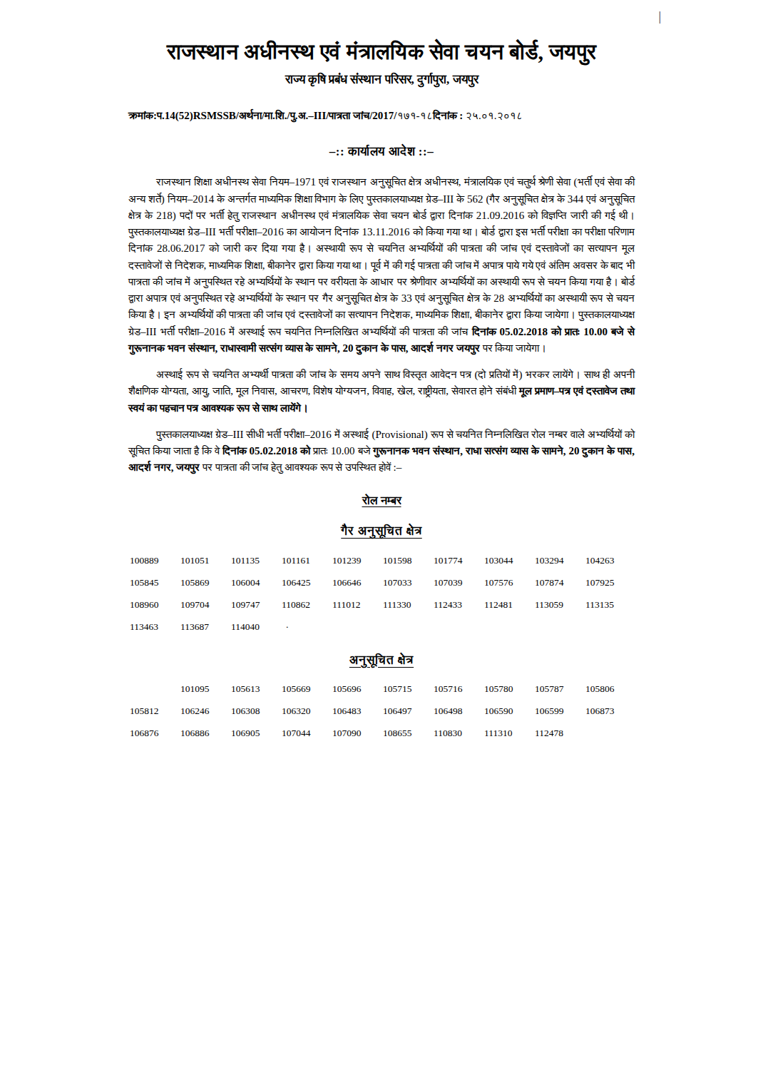|
राजस्थान अधीनस्थ एवं मंत्रालयिक सेवा चयन बोर्ड, जयपुर
राज्य कृषि प्रबंध संस्थान परिसर, दुर्गापुरा, जयपुर
क्रमांक:प.14(52)RSMSSB/अर्थना/मा.शि./पु.अ.–III/पात्रता जांच/2017/१७१-१८दिनांक : २५.०१.२०१८
–:: कार्यालय आदेश ::–
राजस्थान शिक्षा अधीनस्थ सेवा नियम–1971 एवं राजस्थान अनुसूचित क्षेत्र अधीनस्थ, मंत्रालयिक एवं चतुर्थ श्रेणी सेवा (भर्ती एवं सेवा की अन्य शर्ते) नियम–2014 के अन्तर्गत माध्यमिक शिक्षा विभाग के लिए पुस्तकालयाध्यक्ष ग्रेड–III के 562 (गैर अनुसूचित क्षेत्र के 344 एवं अनुसूचित क्षेत्र के 218) पदों पर भर्ती हेतु राजस्थान अधीनस्थ एवं मंत्रालयिक सेवा चयन बोर्ड द्वारा दिनांक 21.09.2016 को विज्ञप्ति जारी की गई थी। पुस्तकालयाध्यक्ष ग्रेड–III भर्ती परीक्षा–2016 का आयोजन दिनांक 13.11.2016 को किया गया था। बोर्ड द्वारा इस भर्ती परीक्षा का परीक्षा परिणाम दिनांक 28.06.2017 को जारी कर दिया गया है। अस्थायी रूप से चयनित अभ्यर्थियों की पात्रता की जांच एवं दस्तावेजों का सत्यापन मूल दस्तावेजों से निदेशक, माध्यमिक शिक्षा, बीकानेर द्वारा किया गया था। पूर्व में की गई पात्रता की जांच में अपात्र पाये गये एवं अंतिम अवसर के बाद भी पात्रता की जांच में अनुपस्थित रहे अभ्यर्थियों के स्थान पर वरीयता के आधार पर श्रेणीवार अभ्यर्थियों का अस्थायी रूप से चयन किया गया है। बोर्ड द्वारा अपात्र एवं अनुपस्थित रहे अभ्यर्थियों के स्थान पर गैर अनुसूचित क्षेत्र के 33 एवं अनुसूचित क्षेत्र के 28 अभ्यर्थियों का अस्थायी रूप से चयन किया है। इन अभ्यर्थियों की पात्रता की जांच एवं दस्तावेजों का सत्यापन निदेशक, माध्यमिक शिक्षा, बीकानेर द्वारा किया जायेगा। पुस्तकालयाध्यक्ष ग्रेड–III भर्ती परीक्षा–2016 में अस्थाई रूप चयनित निम्नलिखित अभ्यर्थियों की पात्रता की जांच दिनांक 05.02.2018 को प्रातः 10.00 बजे से गुरूनानक भवन संस्थान, राधास्वामी सत्संग व्यास के सामने, 20 दुकान के पास, आदर्श नगर जयपुर पर किया जायेगा।
अस्थाई रूप से चयनित अभ्यर्थी पात्रता की जांच के समय अपने साथ विस्तृत आवेदन पत्र (दो प्रतियों में) भरकर लायेंगे। साथ ही अपनी शैक्षणिक योग्यता, आयु, जाति, मूल निवास, आचरण, विशेष योग्यजन, विवाह, खेल, राष्ट्रीयता, सेवारत होने संबंधी मूल प्रमाण–पत्र एवं दस्तावेज तथा स्वयं का पहचान पत्र आवश्यक रूप से साथ लायेंगे।
पुस्तकालयाध्यक्ष ग्रेड–III सीधी भर्ती परीक्षा–2016 में अस्थाई (Provisional) रूप से चयनित निम्नलिखित रोल नम्बर वाले अभ्यर्थियों को सूचित किया जाता है कि वे दिनांक 05.02.2018 को प्रातः 10.00 बजे गुरूनानक भवन संस्थान, राधा सत्संग व्यास के सामने, 20 दुकान के पास, आदर्श नगर, जयपुर पर पात्रता की जांच हेतु आवश्यक रूप से उपस्थित होवें :–
रोल नम्बर
गैर अनुसूचित क्षेत्र
| 100889 | 101051 | 101135 | 101161 | 101239 | 101598 | 101774 | 103044 | 103294 | 104263 |
| 105845 | 105869 | 106004 | 106425 | 106646 | 107033 | 107039 | 107576 | 107874 | 107925 |
| 108960 | 109704 | 109747 | 110862 | 111012 | 111330 | 112433 | 112481 | 113059 | 113135 |
| 113463 | 113687 | 114040 | · | | | | | | |
अनुसूचित क्षेत्र
| | 101095 | 105613 | 105669 | 105696 | 105715 | 105716 | 105780 | 105787 | 105806 |
| 105812 | 106246 | 106308 | 106320 | 106483 | 106497 | 106498 | 106590 | 106599 | 106873 |
| 106876 | 106886 | 106905 | 107044 | 107090 | 108655 | 110830 | 111310 | 112478 | |